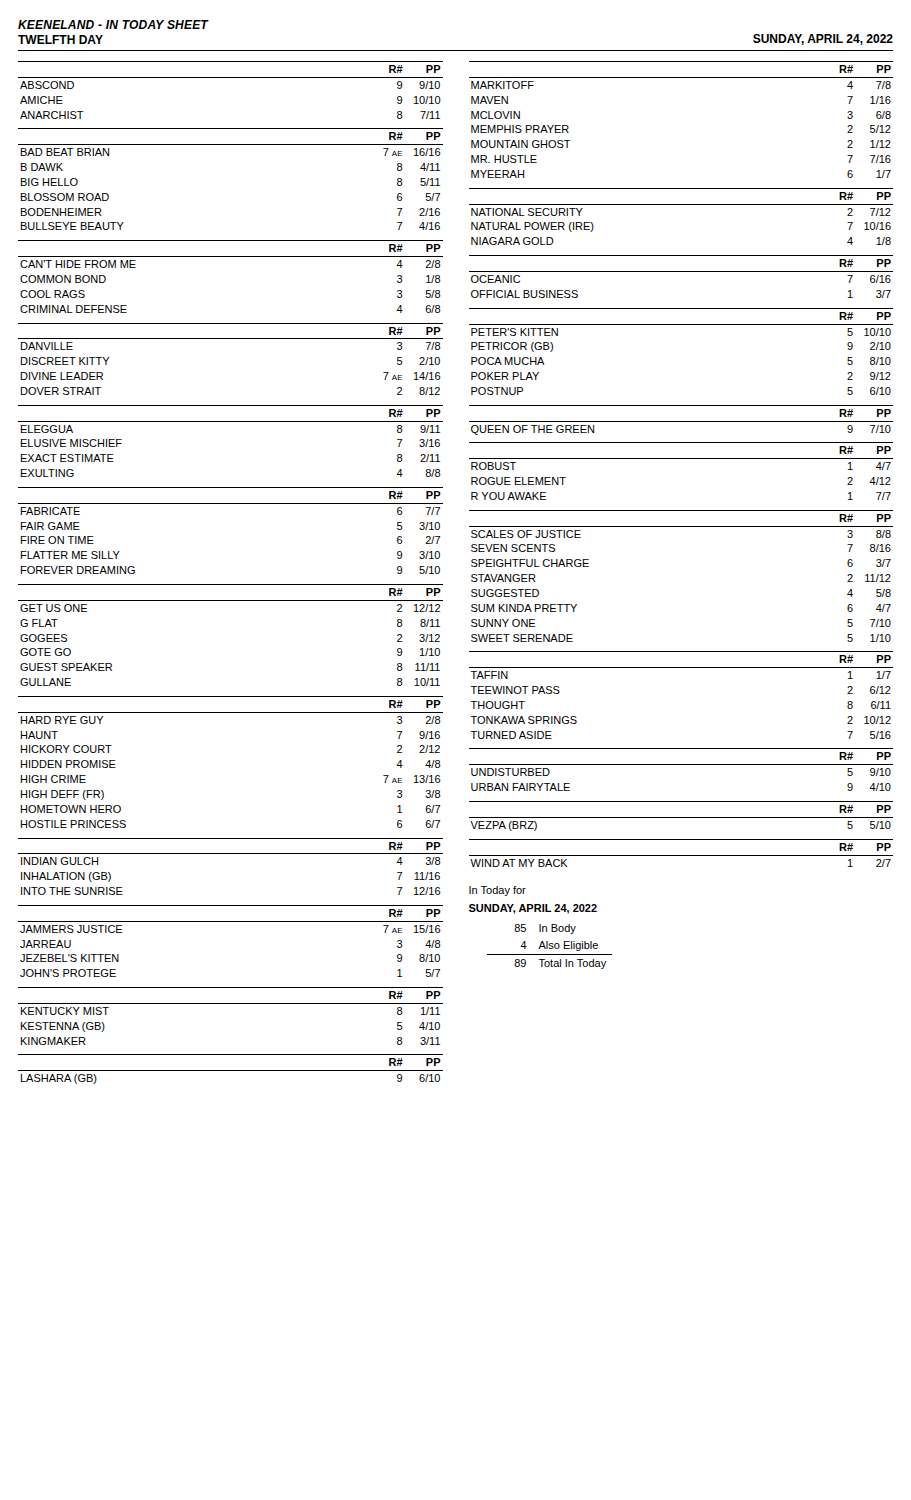KEENELAND - IN TODAY SHEET
TWELFTH DAY
SUNDAY, APRIL 24, 2022
| A | R# | PP |
| --- | --- | --- |
| ABSCOND | 9 | 9/10 |
| AMICHE | 9 | 10/10 |
| ANARCHIST | 8 | 7/11 |
| B | R# | PP |
| --- | --- | --- |
| BAD BEAT BRIAN | 7 AE | 16/16 |
| B DAWK | 8 | 4/11 |
| BIG HELLO | 8 | 5/11 |
| BLOSSOM ROAD | 6 | 5/7 |
| BODENHEIMER | 7 | 2/16 |
| BULLSEYE BEAUTY | 7 | 4/16 |
| C | R# | PP |
| --- | --- | --- |
| CAN'T HIDE FROM ME | 4 | 2/8 |
| COMMON BOND | 3 | 1/8 |
| COOL RAGS | 3 | 5/8 |
| CRIMINAL DEFENSE | 4 | 6/8 |
| D | R# | PP |
| --- | --- | --- |
| DANVILLE | 3 | 7/8 |
| DISCREET KITTY | 5 | 2/10 |
| DIVINE LEADER | 7 AE | 14/16 |
| DOVER STRAIT | 2 | 8/12 |
| E | R# | PP |
| --- | --- | --- |
| ELEGGUA | 8 | 9/11 |
| ELUSIVE MISCHIEF | 7 | 3/16 |
| EXACT ESTIMATE | 8 | 2/11 |
| EXULTING | 4 | 8/8 |
| F | R# | PP |
| --- | --- | --- |
| FABRICATE | 6 | 7/7 |
| FAIR GAME | 5 | 3/10 |
| FIRE ON TIME | 6 | 2/7 |
| FLATTER ME SILLY | 9 | 3/10 |
| FOREVER DREAMING | 9 | 5/10 |
| G | R# | PP |
| --- | --- | --- |
| GET US ONE | 2 | 12/12 |
| G FLAT | 8 | 8/11 |
| GOGEES | 2 | 3/12 |
| GOTE GO | 9 | 1/10 |
| GUEST SPEAKER | 8 | 11/11 |
| GULLANE | 8 | 10/11 |
| H | R# | PP |
| --- | --- | --- |
| HARD RYE GUY | 3 | 2/8 |
| HAUNT | 7 | 9/16 |
| HICKORY COURT | 2 | 2/12 |
| HIDDEN PROMISE | 4 | 4/8 |
| HIGH CRIME | 7 AE | 13/16 |
| HIGH DEFF (FR) | 3 | 3/8 |
| HOMETOWN HERO | 1 | 6/7 |
| HOSTILE PRINCESS | 6 | 6/7 |
| I | R# | PP |
| --- | --- | --- |
| INDIAN GULCH | 4 | 3/8 |
| INHALATION (GB) | 7 | 11/16 |
| INTO THE SUNRISE | 7 | 12/16 |
| J | R# | PP |
| --- | --- | --- |
| JAMMERS JUSTICE | 7 AE | 15/16 |
| JARREAU | 3 | 4/8 |
| JEZEBEL'S KITTEN | 9 | 8/10 |
| JOHN'S PROTEGE | 1 | 5/7 |
| K | R# | PP |
| --- | --- | --- |
| KENTUCKY MIST | 8 | 1/11 |
| KESTENNA (GB) | 5 | 4/10 |
| KINGMAKER | 8 | 3/11 |
| L | R# | PP |
| --- | --- | --- |
| LASHARA (GB) | 9 | 6/10 |
| M | R# | PP |
| --- | --- | --- |
| MARKITOFF | 4 | 7/8 |
| MAVEN | 7 | 1/16 |
| MCLOVIN | 3 | 6/8 |
| MEMPHIS PRAYER | 2 | 5/12 |
| MOUNTAIN GHOST | 2 | 1/12 |
| MR. HUSTLE | 7 | 7/16 |
| MYEERAH | 6 | 1/7 |
| N | R# | PP |
| --- | --- | --- |
| NATIONAL SECURITY | 2 | 7/12 |
| NATURAL POWER (IRE) | 7 | 10/16 |
| NIAGARA GOLD | 4 | 1/8 |
| O | R# | PP |
| --- | --- | --- |
| OCEANIC | 7 | 6/16 |
| OFFICIAL BUSINESS | 1 | 3/7 |
| P | R# | PP |
| --- | --- | --- |
| PETER'S KITTEN | 5 | 10/10 |
| PETRICOR (GB) | 9 | 2/10 |
| POCA MUCHA | 5 | 8/10 |
| POKER PLAY | 2 | 9/12 |
| POSTNUP | 5 | 6/10 |
| Q | R# | PP |
| --- | --- | --- |
| QUEEN OF THE GREEN | 9 | 7/10 |
| R | R# | PP |
| --- | --- | --- |
| ROBUST | 1 | 4/7 |
| ROGUE ELEMENT | 2 | 4/12 |
| R YOU AWAKE | 1 | 7/7 |
| S | R# | PP |
| --- | --- | --- |
| SCALES OF JUSTICE | 3 | 8/8 |
| SEVEN SCENTS | 7 | 8/16 |
| SPEIGHTFUL CHARGE | 6 | 3/7 |
| STAVANGER | 2 | 11/12 |
| SUGGESTED | 4 | 5/8 |
| SUM KINDA PRETTY | 6 | 4/7 |
| SUNNY ONE | 5 | 7/10 |
| SWEET SERENADE | 5 | 1/10 |
| T | R# | PP |
| --- | --- | --- |
| TAFFIN | 1 | 1/7 |
| TEEWINOT PASS | 2 | 6/12 |
| THOUGHT | 8 | 6/11 |
| TONKAWA SPRINGS | 2 | 10/12 |
| TURNED ASIDE | 7 | 5/16 |
| U | R# | PP |
| --- | --- | --- |
| UNDISTURBED | 5 | 9/10 |
| URBAN FAIRYTALE | 9 | 4/10 |
| V | R# | PP |
| --- | --- | --- |
| VEZPA (BRZ) | 5 | 5/10 |
| W | R# | PP |
| --- | --- | --- |
| WIND AT MY BACK | 1 | 2/7 |
In Today for
SUNDAY, APRIL 24, 2022
| 85 | In Body |
| 4 | Also Eligible |
| 89 | Total In Today |